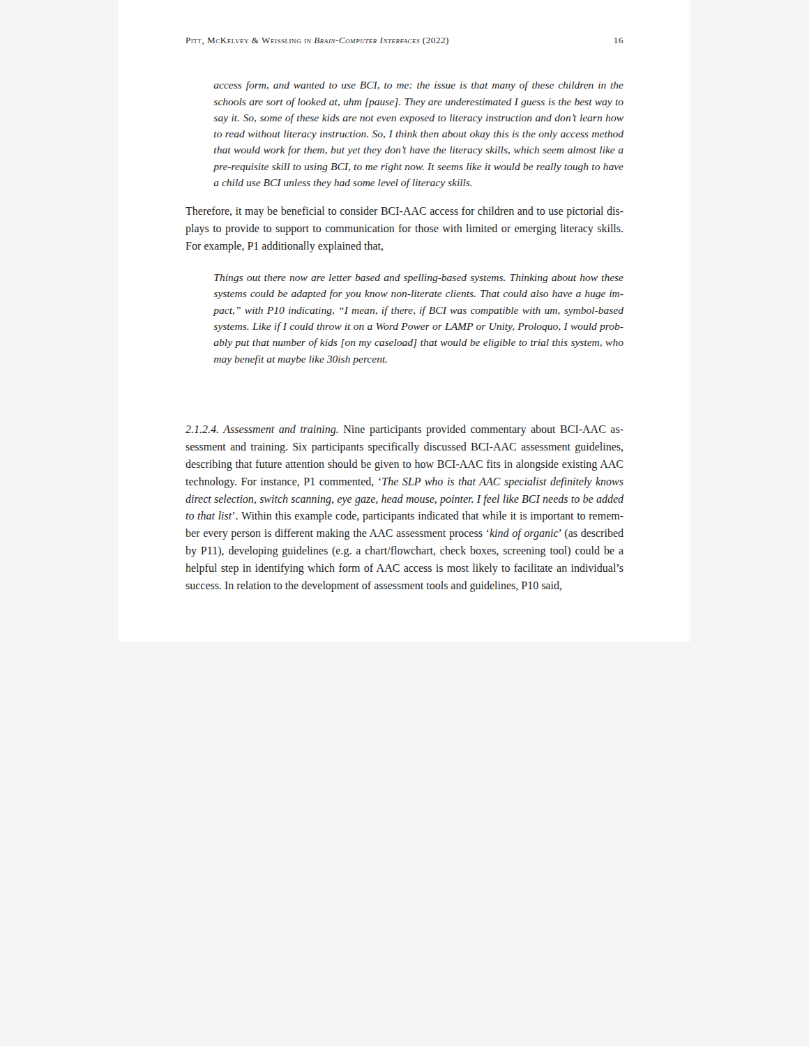Pitt, McKelvey & Weissling in Brain-Computer Interfaces (2022) 16
access form, and wanted to use BCI, to me: the issue is that many of these children in the schools are sort of looked at, uhm [pause]. They are underestimated I guess is the best way to say it. So, some of these kids are not even exposed to literacy instruction and don’t learn how to read without literacy instruction. So, I think then about okay this is the only access method that would work for them, but yet they don’t have the literacy skills, which seem almost like a pre-requisite skill to using BCI, to me right now. It seems like it would be really tough to have a child use BCI unless they had some level of literacy skills.
Therefore, it may be beneficial to consider BCI-AAC access for children and to use pictorial displays to provide to support to communication for those with limited or emerging literacy skills. For example, P1 additionally explained that,
Things out there now are letter based and spelling-based systems. Thinking about how these systems could be adapted for you know non-literate clients. That could also have a huge impact,” with P10 indicating, “I mean, if there, if BCI was compatible with um, symbol-based systems. Like if I could throw it on a Word Power or LAMP or Unity, Proloquo, I would probably put that number of kids [on my caseload] that would be eligible to trial this system, who may benefit at maybe like 30ish percent.
2.1.2.4. Assessment and training. Nine participants provided commentary about BCI-AAC assessment and training. Six participants specifically discussed BCI-AAC assessment guidelines, describing that future attention should be given to how BCI-AAC fits in alongside existing AAC technology. For instance, P1 commented, ‘The SLP who is that AAC specialist definitely knows direct selection, switch scanning, eye gaze, head mouse, pointer. I feel like BCI needs to be added to that list’. Within this example code, participants indicated that while it is important to remember every person is different making the AAC assessment process ‘kind of organic’ (as described by P11), developing guidelines (e.g. a chart/flowchart, check boxes, screening tool) could be a helpful step in identifying which form of AAC access is most likely to facilitate an individual’s success. In relation to the development of assessment tools and guidelines, P10 said,